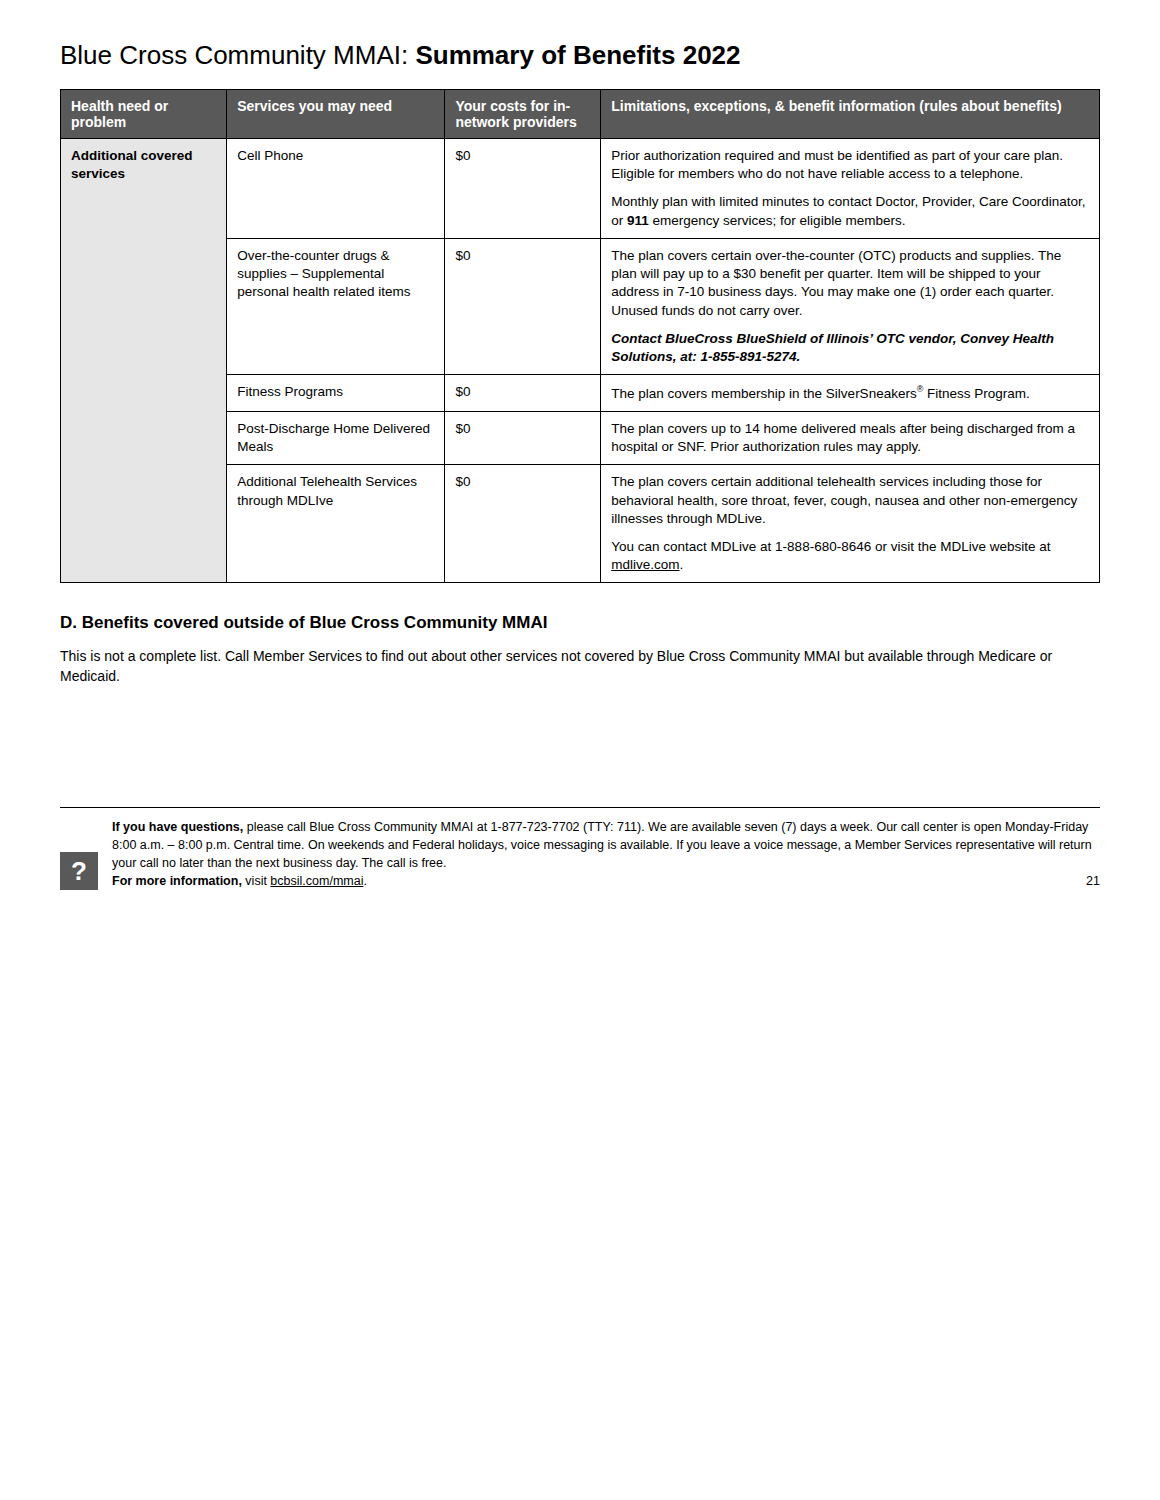Blue Cross Community MMAI: Summary of Benefits 2022
| Health need or problem | Services you may need | Your costs for in-network providers | Limitations, exceptions, & benefit information (rules about benefits) |
| --- | --- | --- | --- |
| Additional covered services | Cell Phone | $0 | Prior authorization required and must be identified as part of your care plan. Eligible for members who do not have reliable access to a telephone. Monthly plan with limited minutes to contact Doctor, Provider, Care Coordinator, or 911 emergency services; for eligible members. |
| Over-the-counter drugs & supplies – Supplemental personal health related items | $0 | The plan covers certain over-the-counter (OTC) products and supplies. The plan will pay up to a $30 benefit per quarter. Item will be shipped to your address in 7-10 business days. You may make one (1) order each quarter. Unused funds do not carry over. Contact BlueCross BlueShield of Illinois’ OTC vendor, Convey Health Solutions, at: 1-855-891-5274. |
| Fitness Programs | $0 | The plan covers membership in the SilverSneakers ® Fitness Program. |
| Post-Discharge Home Delivered Meals | $0 | The plan covers up to 14 home delivered meals after being discharged from a hospital or SNF. Prior authorization rules may apply. |
| Additional Telehealth Services through MDLIve | $0 | The plan covers certain additional telehealth services including those for behavioral health, sore throat, fever, cough, nausea and other non-emergency illnesses through MDLive. You can contact MDLive at 1-888-680-8646 or visit the MDLive website at mdlive.com . |
D. Benefits covered outside of Blue Cross Community MMAI
This is not a complete list. Call Member Services to find out about other services not covered by Blue Cross Community MMAI but available through Medicare or Medicaid.
?
If you have questions, please call Blue Cross Community MMAI at 1-877-723-7702 (TTY: 711). We are available seven (7) days a week. Our call center is open Monday-Friday 8:00 a.m. – 8:00 p.m. Central time. On weekends and Federal holidays, voice messaging is available. If you leave a voice message, a Member Services representative will return your call no later than the next business day. The call is free.
For more information, visit bcbsil.com/mmai. 21